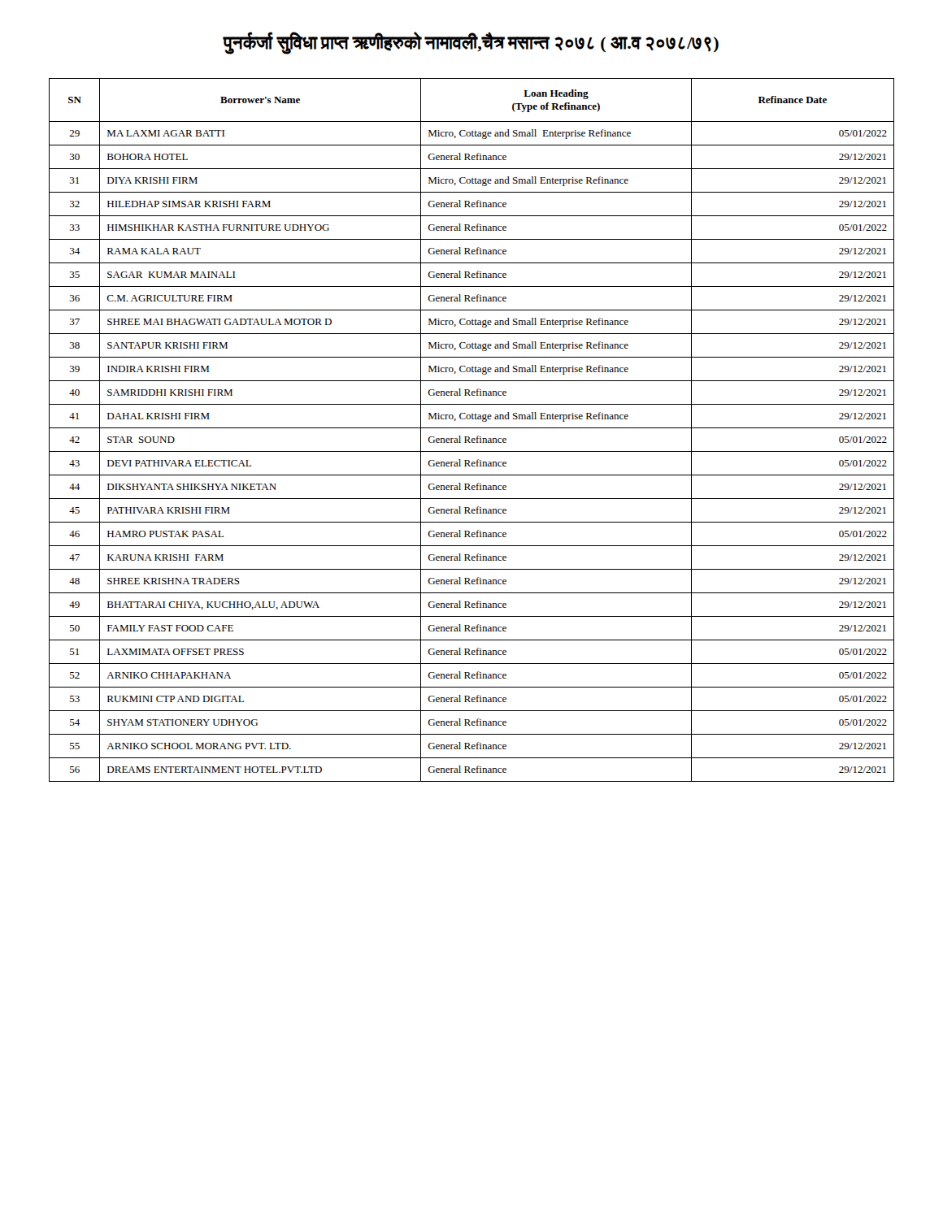पुनर्कर्जा सुविधा प्राप्त ऋणीहरुको नामावली,चैत्र मसान्त २०७८ ( आ.व २०७८/७९)
| SN | Borrower's Name | Loan Heading (Type of Refinance) | Refinance Date |
| --- | --- | --- | --- |
| 29 | MA LAXMI AGAR BATTI | Micro, Cottage and Small Enterprise Refinance | 05/01/2022 |
| 30 | BOHORA HOTEL | General Refinance | 29/12/2021 |
| 31 | DIYA KRISHI FIRM | Micro, Cottage and Small Enterprise Refinance | 29/12/2021 |
| 32 | HILEDHAP SIMSAR KRISHI FARM | General Refinance | 29/12/2021 |
| 33 | HIMSHIKHAR KASTHA FURNITURE UDHYOG | General Refinance | 05/01/2022 |
| 34 | RAMA KALA RAUT | General Refinance | 29/12/2021 |
| 35 | SAGAR KUMAR MAINALI | General Refinance | 29/12/2021 |
| 36 | C.M. AGRICULTURE FIRM | General Refinance | 29/12/2021 |
| 37 | SHREE MAI BHAGWATI GADTAULA MOTOR D | Micro, Cottage and Small Enterprise Refinance | 29/12/2021 |
| 38 | SANTAPUR KRISHI FIRM | Micro, Cottage and Small Enterprise Refinance | 29/12/2021 |
| 39 | INDIRA KRISHI FIRM | Micro, Cottage and Small Enterprise Refinance | 29/12/2021 |
| 40 | SAMRIDDHI KRISHI FIRM | General Refinance | 29/12/2021 |
| 41 | DAHAL KRISHI FIRM | Micro, Cottage and Small Enterprise Refinance | 29/12/2021 |
| 42 | STAR SOUND | General Refinance | 05/01/2022 |
| 43 | DEVI PATHIVARA ELECTICAL | General Refinance | 05/01/2022 |
| 44 | DIKSHYANTA SHIKSHYA NIKETAN | General Refinance | 29/12/2021 |
| 45 | PATHIVARA KRISHI FIRM | General Refinance | 29/12/2021 |
| 46 | HAMRO PUSTAK PASAL | General Refinance | 05/01/2022 |
| 47 | KARUNA KRISHI FARM | General Refinance | 29/12/2021 |
| 48 | SHREE KRISHNA TRADERS | General Refinance | 29/12/2021 |
| 49 | BHATTARAI CHIYA, KUCHHO,ALU, ADUWA | General Refinance | 29/12/2021 |
| 50 | FAMILY FAST FOOD CAFE | General Refinance | 29/12/2021 |
| 51 | LAXMIMATA OFFSET PRESS | General Refinance | 05/01/2022 |
| 52 | ARNIKO CHHAPAKHANA | General Refinance | 05/01/2022 |
| 53 | RUKMINI CTP AND DIGITAL | General Refinance | 05/01/2022 |
| 54 | SHYAM STATIONERY UDHYOG | General Refinance | 05/01/2022 |
| 55 | ARNIKO SCHOOL MORANG PVT. LTD. | General Refinance | 29/12/2021 |
| 56 | DREAMS ENTERTAINMENT HOTEL.PVT.LTD | General Refinance | 29/12/2021 |